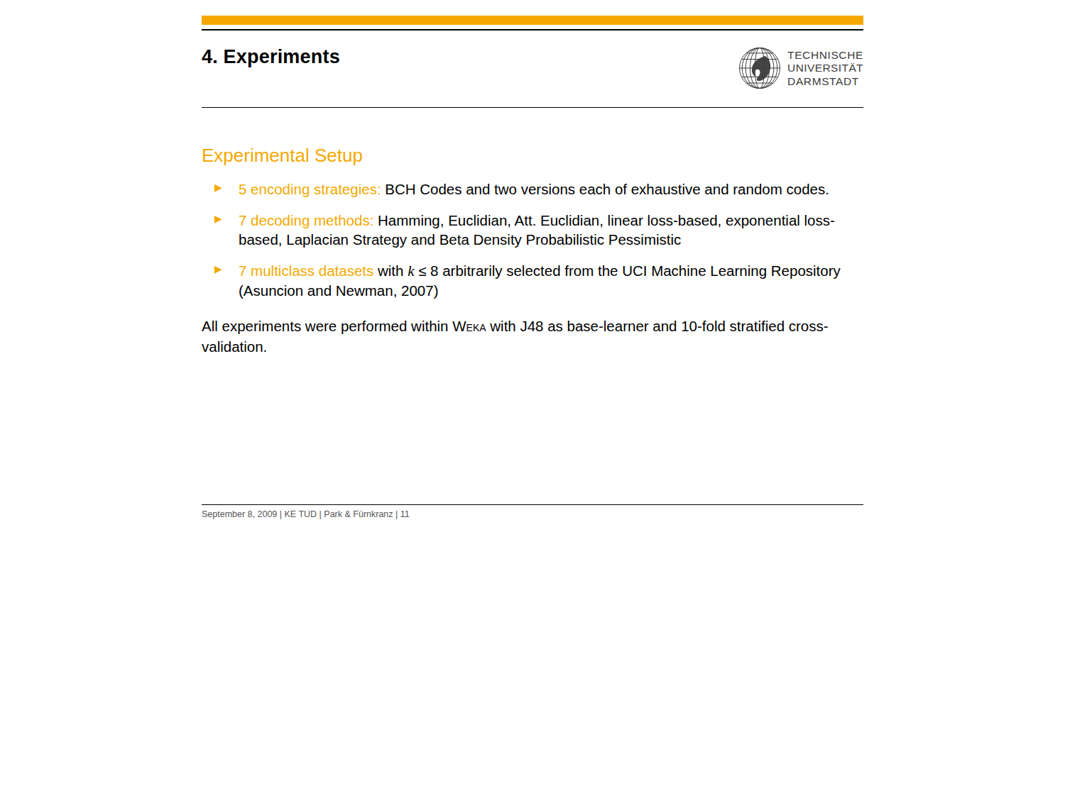4. Experiments
TECHNISCHE
UNIVERSITÄT
DARMSTADT
Experimental Setup
5 encoding strategies: BCH Codes and two versions each of exhaustive and random codes.
7 decoding methods: Hamming, Euclidian, Att. Euclidian, linear loss-based, exponential loss-based, Laplacian Strategy and Beta Density Probabilistic Pessimistic
7 multiclass datasets with k ≤ 8 arbitrarily selected from the UCI Machine Learning Repository (Asuncion and Newman, 2007)
All experiments were performed within Weka with J48 as base-learner and 10-fold stratified cross-validation.
September 8, 2009 | KE TUD | Park & Fürnkranz | 11